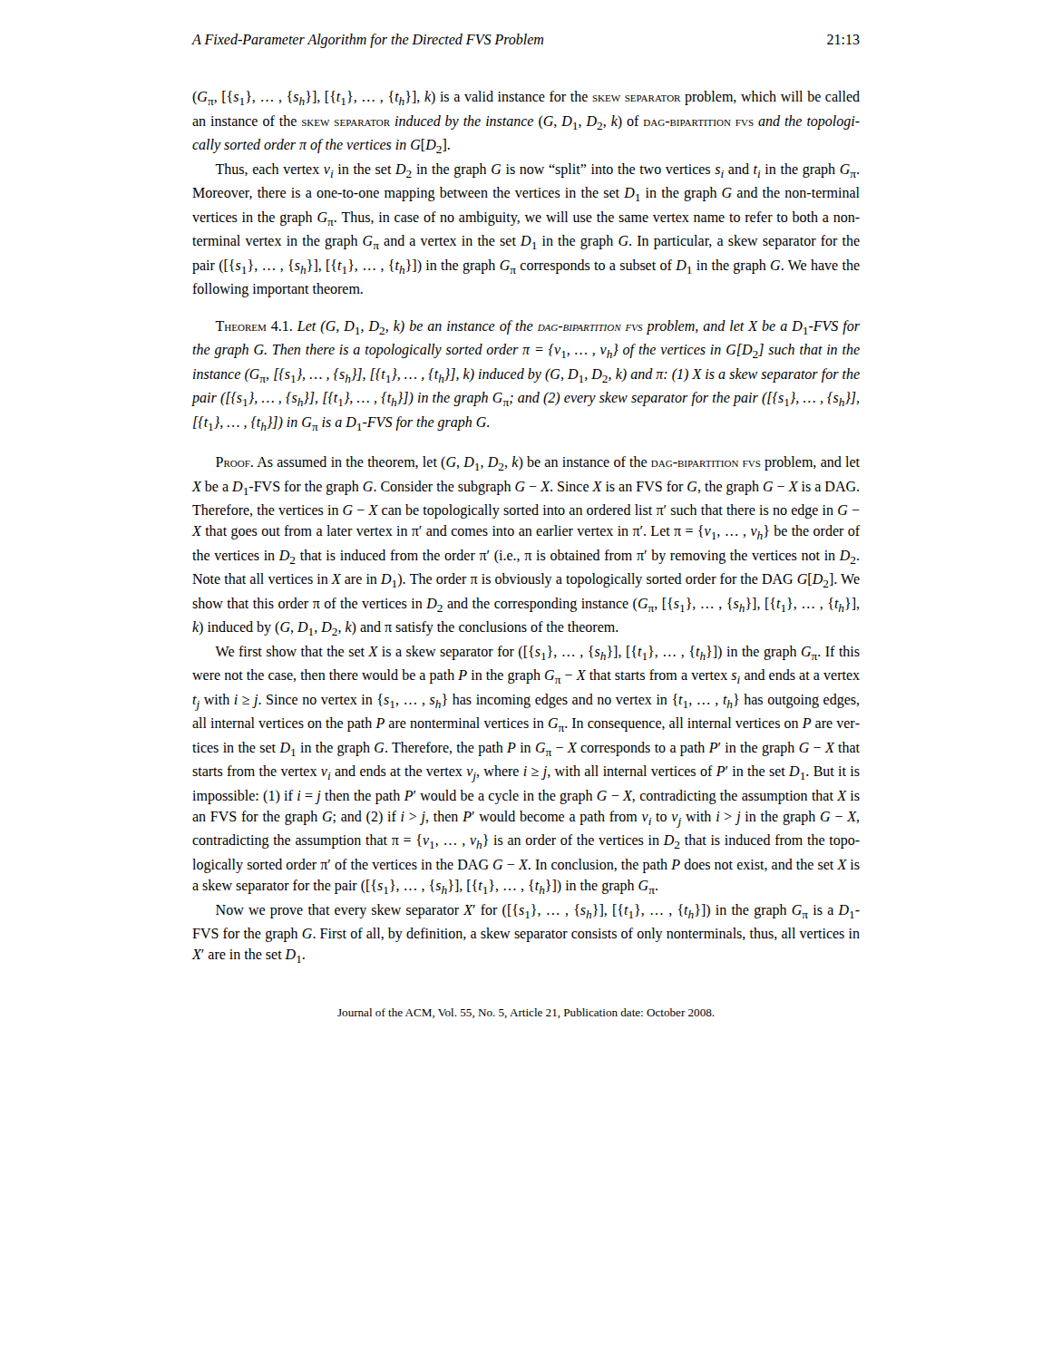A Fixed-Parameter Algorithm for the Directed FVS Problem 21:13
(Gπ, [{s1}, … , {sh}], [{t1}, … , {th}], k) is a valid instance for the skew separator problem, which will be called an instance of the skew separator induced by the instance (G, D1, D2, k) of dag-bipartition fvs and the topologically sorted order π of the vertices in G[D2].
Thus, each vertex vi in the set D2 in the graph G is now “split” into the two vertices si and ti in the graph Gπ. Moreover, there is a one-to-one mapping between the vertices in the set D1 in the graph G and the non-terminal vertices in the graph Gπ. Thus, in case of no ambiguity, we will use the same vertex name to refer to both a non-terminal vertex in the graph Gπ and a vertex in the set D1 in the graph G. In particular, a skew separator for the pair ([{s1}, … , {sh}], [{t1}, … , {th}]) in the graph Gπ corresponds to a subset of D1 in the graph G. We have the following important theorem.
Theorem 4.1. Let (G, D1, D2, k) be an instance of the dag-bipartition fvs problem, and let X be a D1-FVS for the graph G. Then there is a topologically sorted order π = {v1, … , vh} of the vertices in G[D2] such that in the instance (Gπ, [{s1}, … , {sh}], [{t1}, … , {th}], k) induced by (G, D1, D2, k) and π: (1) X is a skew separator for the pair ([{s1}, … , {sh}], [{t1}, … , {th}]) in the graph Gπ; and (2) every skew separator for the pair ([{s1}, … , {sh}], [{t1}, … , {th}]) in Gπ is a D1-FVS for the graph G.
Proof. As assumed in the theorem, let (G, D1, D2, k) be an instance of the dag-bipartition fvs problem, and let X be a D1-FVS for the graph G. Consider the subgraph G − X. Since X is an FVS for G, the graph G − X is a DAG. Therefore, the vertices in G − X can be topologically sorted into an ordered list π′ such that there is no edge in G − X that goes out from a later vertex in π′ and comes into an earlier vertex in π′. Let π = {v1, … , vh} be the order of the vertices in D2 that is induced from the order π′ (i.e., π is obtained from π′ by removing the vertices not in D2. Note that all vertices in X are in D1). The order π is obviously a topologically sorted order for the DAG G[D2]. We show that this order π of the vertices in D2 and the corresponding instance (Gπ, [{s1}, … , {sh}], [{t1}, … , {th}], k) induced by (G, D1, D2, k) and π satisfy the conclusions of the theorem.
We first show that the set X is a skew separator for ([{s1}, … , {sh}], [{t1}, … , {th}]) in the graph Gπ. If this were not the case, then there would be a path P in the graph Gπ − X that starts from a vertex si and ends at a vertex tj with i ≥ j. Since no vertex in {s1, … , sh} has incoming edges and no vertex in {t1, … , th} has outgoing edges, all internal vertices on the path P are nonterminal vertices in Gπ. In consequence, all internal vertices on P are vertices in the set D1 in the graph G. Therefore, the path P in Gπ − X corresponds to a path P′ in the graph G − X that starts from the vertex vi and ends at the vertex vj, where i ≥ j, with all internal vertices of P′ in the set D1. But it is impossible: (1) if i = j then the path P′ would be a cycle in the graph G − X, contradicting the assumption that X is an FVS for the graph G; and (2) if i > j, then P′ would become a path from vi to vj with i > j in the graph G − X, contradicting the assumption that π = {v1, … , vh} is an order of the vertices in D2 that is induced from the topologically sorted order π′ of the vertices in the DAG G − X. In conclusion, the path P does not exist, and the set X is a skew separator for the pair ([{s1}, … , {sh}], [{t1}, … , {th}]) in the graph Gπ.
Now we prove that every skew separator X′ for ([{s1}, … , {sh}], [{t1}, … , {th}]) in the graph Gπ is a D1-FVS for the graph G. First of all, by definition, a skew separator consists of only nonterminals, thus, all vertices in X′ are in the set D1.
Journal of the ACM, Vol. 55, No. 5, Article 21, Publication date: October 2008.